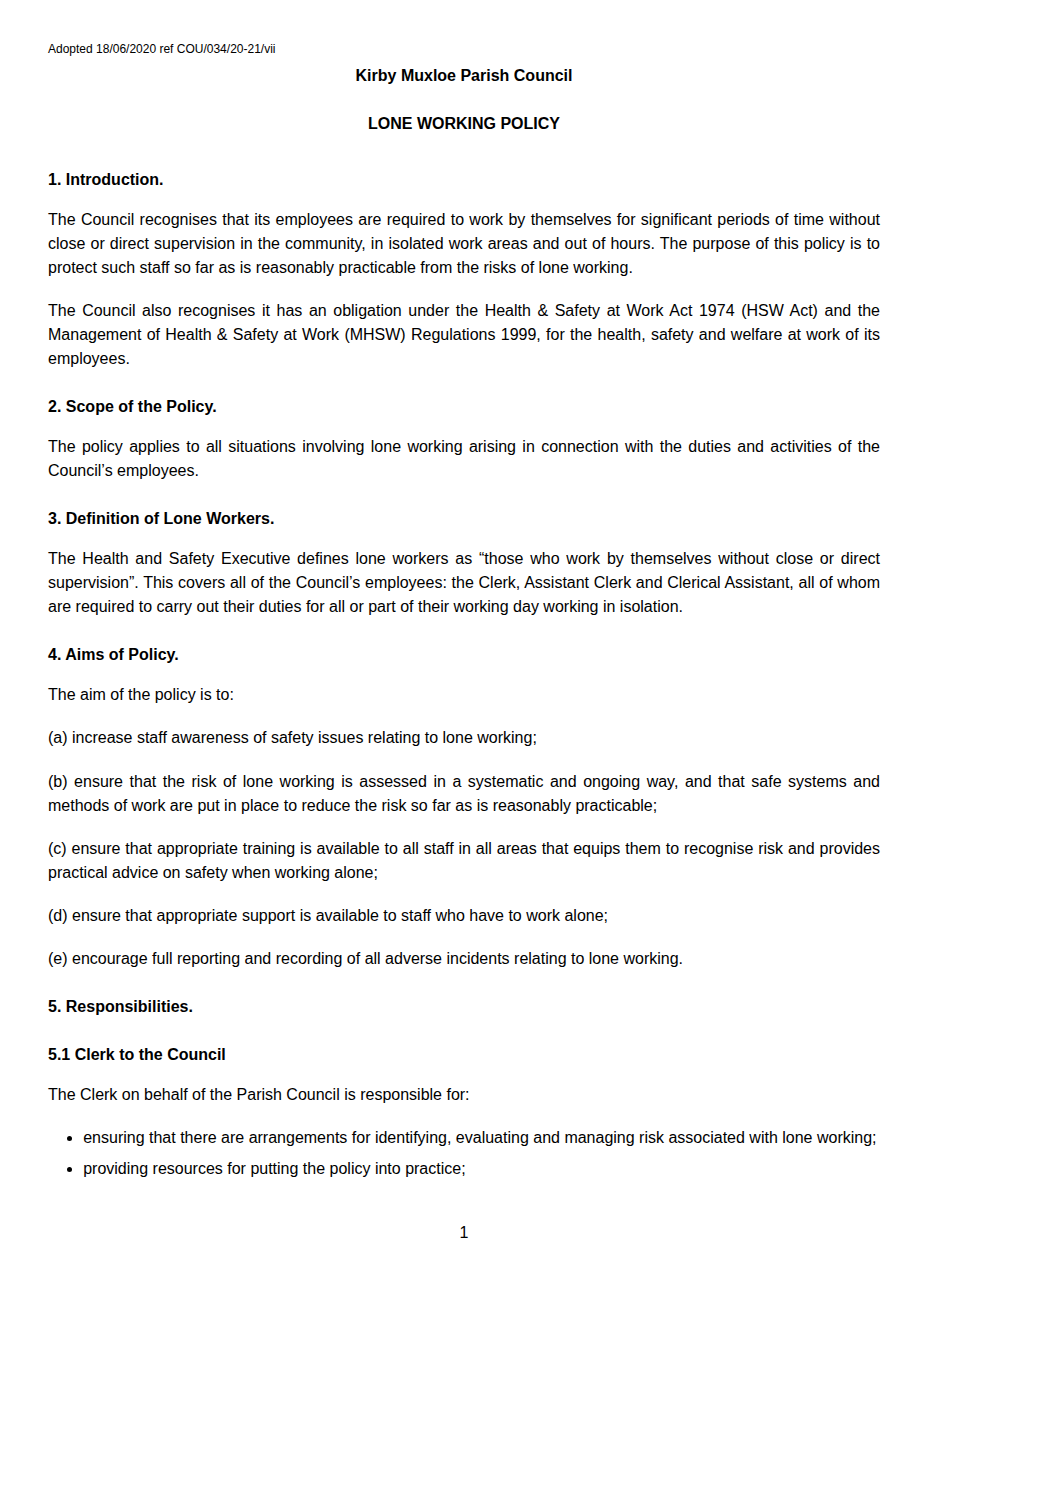Adopted 18/06/2020 ref COU/034/20-21/vii
Kirby Muxloe Parish Council
LONE WORKING POLICY
1. Introduction.
The Council recognises that its employees are required to work by themselves for significant periods of time without close or direct supervision in the community, in isolated work areas and out of hours. The purpose of this policy is to protect such staff so far as is reasonably practicable from the risks of lone working.
The Council also recognises it has an obligation under the Health & Safety at Work Act 1974 (HSW Act) and the Management of Health & Safety at Work (MHSW) Regulations 1999, for the health, safety and welfare at work of its employees.
2. Scope of the Policy.
The policy applies to all situations involving lone working arising in connection with the duties and activities of the Council’s employees.
3. Definition of Lone Workers.
The Health and Safety Executive defines lone workers as “those who work by themselves without close or direct supervision”. This covers all of the Council’s employees: the Clerk, Assistant Clerk and Clerical Assistant, all of whom are required to carry out their duties for all or part of their working day working in isolation.
4. Aims of Policy.
The aim of the policy is to:
(a) increase staff awareness of safety issues relating to lone working;
(b) ensure that the risk of lone working is assessed in a systematic and ongoing way, and that safe systems and methods of work are put in place to reduce the risk so far as is reasonably practicable;
(c) ensure that appropriate training is available to all staff in all areas that equips them to recognise risk and provides practical advice on safety when working alone;
(d) ensure that appropriate support is available to staff who have to work alone;
(e) encourage full reporting and recording of all adverse incidents relating to lone working.
5. Responsibilities.
5.1 Clerk to the Council
The Clerk on behalf of the Parish Council is responsible for:
ensuring that there are arrangements for identifying, evaluating and managing risk associated with lone working;
providing resources for putting the policy into practice;
1